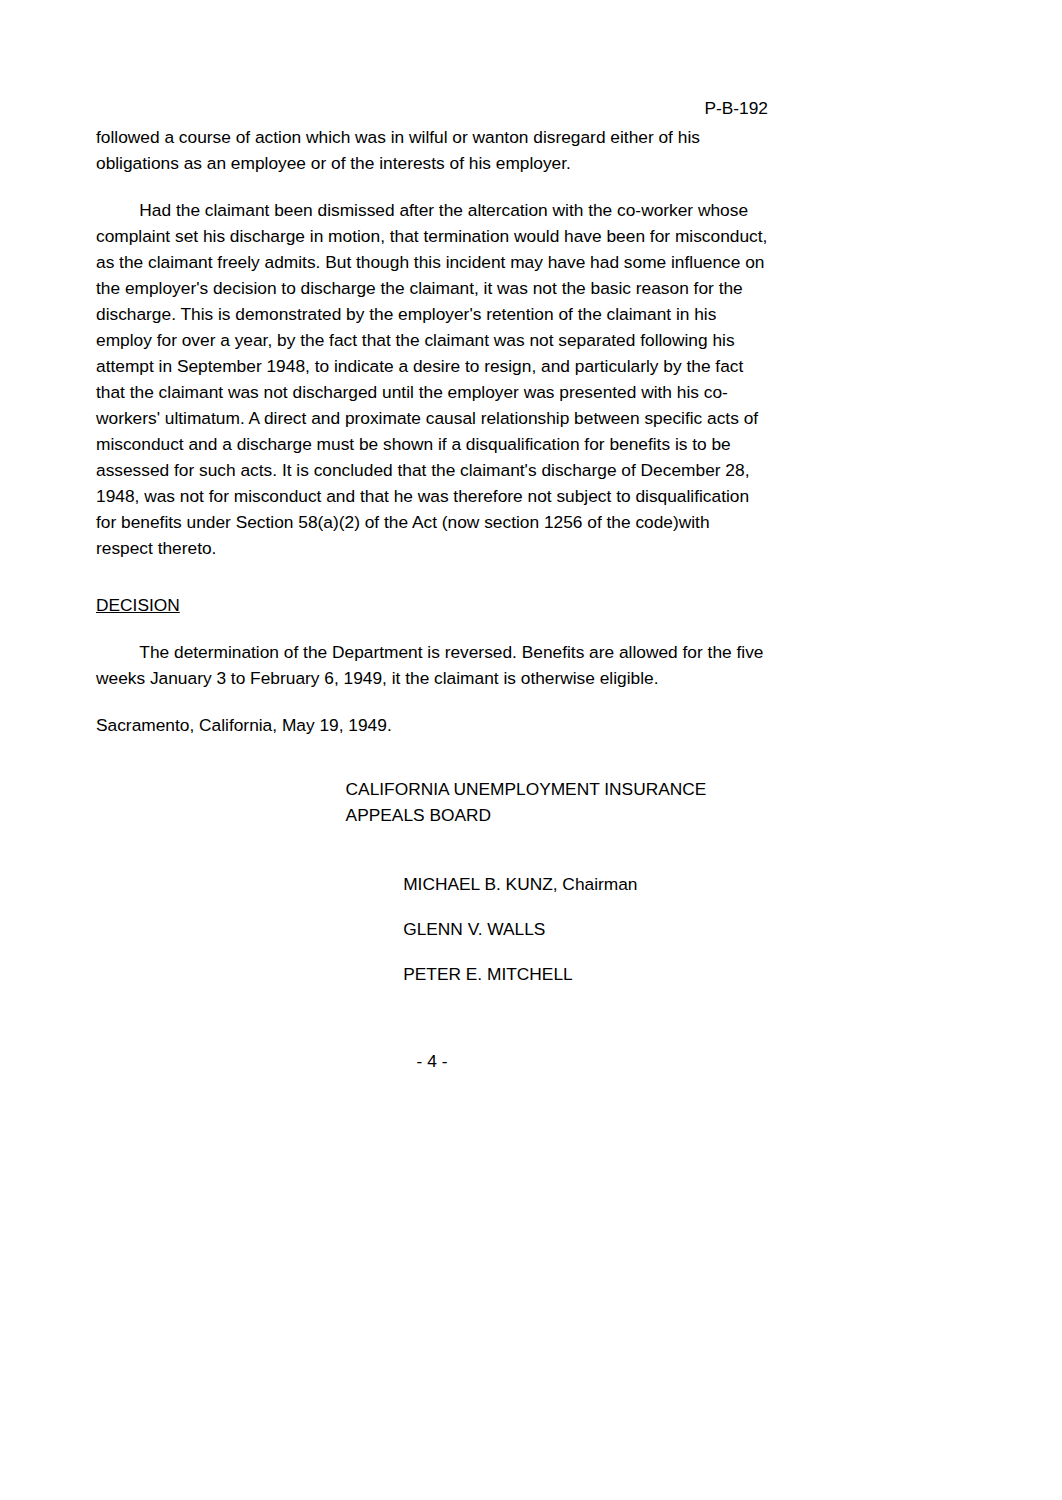P-B-192
followed a course of action which was in wilful or wanton disregard either of his obligations as an employee or of the interests of his employer.
Had the claimant been dismissed after the altercation with the co-worker whose complaint set his discharge in motion, that termination would have been for misconduct, as the claimant freely admits. But though this incident may have had some influence on the employer's decision to discharge the claimant, it was not the basic reason for the discharge. This is demonstrated by the employer's retention of the claimant in his employ for over a year, by the fact that the claimant was not separated following his attempt in September 1948, to indicate a desire to resign, and particularly by the fact that the claimant was not discharged until the employer was presented with his co-workers' ultimatum. A direct and proximate causal relationship between specific acts of misconduct and a discharge must be shown if a disqualification for benefits is to be assessed for such acts. It is concluded that the claimant's discharge of December 28, 1948, was not for misconduct and that he was therefore not subject to disqualification for benefits under Section 58(a)(2) of the Act (now section 1256 of the code)with respect thereto.
DECISION
The determination of the Department is reversed. Benefits are allowed for the five weeks January 3 to February 6, 1949, it the claimant is otherwise eligible.
Sacramento, California, May 19, 1949.
CALIFORNIA UNEMPLOYMENT INSURANCE APPEALS BOARD
MICHAEL B. KUNZ, Chairman
GLENN V. WALLS
PETER E. MITCHELL
- 4 -